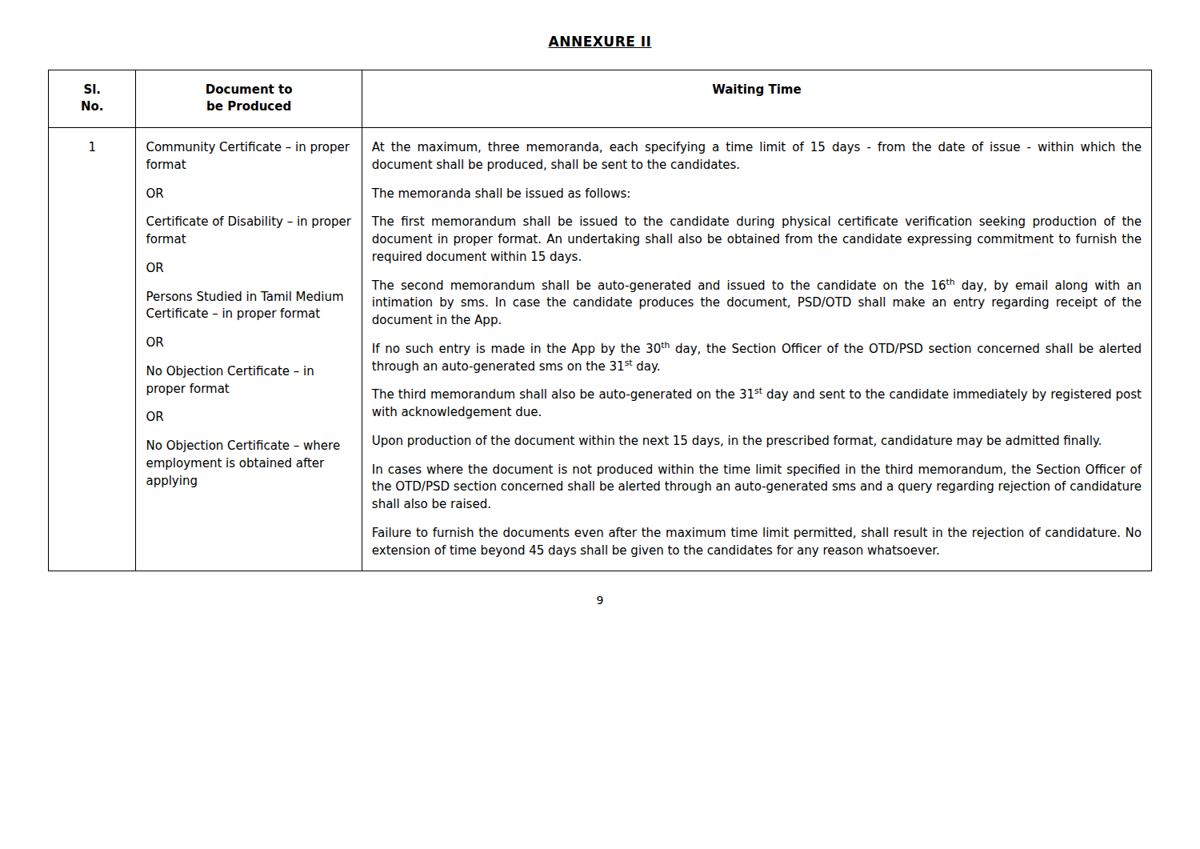ANNEXURE II
| Sl. No. | Document to be Produced | Waiting Time |
| --- | --- | --- |
| 1 | Community Certificate – in proper format OR Certificate of Disability – in proper format OR Persons Studied in Tamil Medium Certificate – in proper format OR No Objection Certificate – in proper format OR No Objection Certificate – where employment is obtained after applying | At the maximum, three memoranda, each specifying a time limit of 15 days - from the date of issue - within which the document shall be produced, shall be sent to the candidates. The memoranda shall be issued as follows: The first memorandum shall be issued to the candidate during physical certificate verification seeking production of the document in proper format. An undertaking shall also be obtained from the candidate expressing commitment to furnish the required document within 15 days. The second memorandum shall be auto-generated and issued to the candidate on the 16 th day, by email along with an intimation by sms. In case the candidate produces the document, PSD/OTD shall make an entry regarding receipt of the document in the App. If no such entry is made in the App by the 30 th day, the Section Officer of the OTD/PSD section concerned shall be alerted through an auto-generated sms on the 31 st day. The third memorandum shall also be auto-generated on the 31 st day and sent to the candidate immediately by registered post with acknowledgement due. Upon production of the document within the next 15 days, in the prescribed format, candidature may be admitted finally. In cases where the document is not produced within the time limit specified in the third memorandum, the Section Officer of the OTD/PSD section concerned shall be alerted through an auto-generated sms and a query regarding rejection of candidature shall also be raised. Failure to furnish the documents even after the maximum time limit permitted, shall result in the rejection of candidature. No extension of time beyond 45 days shall be given to the candidates for any reason whatsoever. |
9